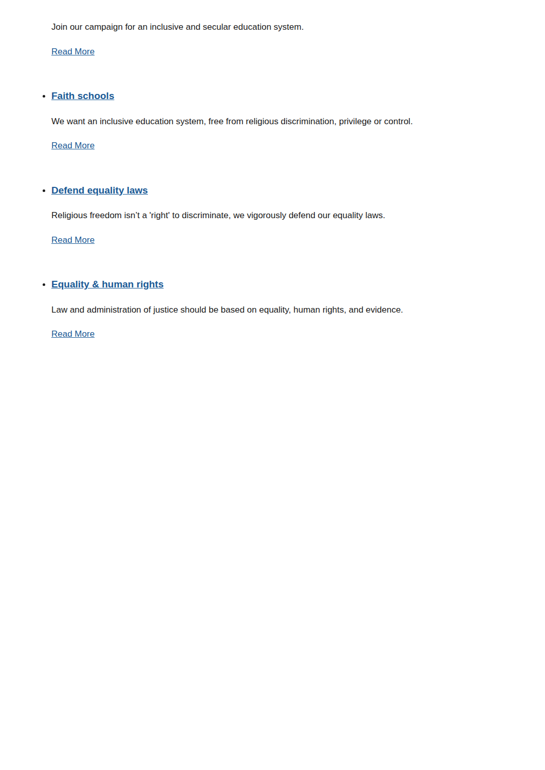Join our campaign for an inclusive and secular education system.
Read More
Faith schools
We want an inclusive education system, free from religious discrimination, privilege or control.
Read More
Defend equality laws
Religious freedom isn’t a 'right' to discriminate, we vigorously defend our equality laws.
Read More
Equality & human rights
Law and administration of justice should be based on equality, human rights, and evidence.
Read More